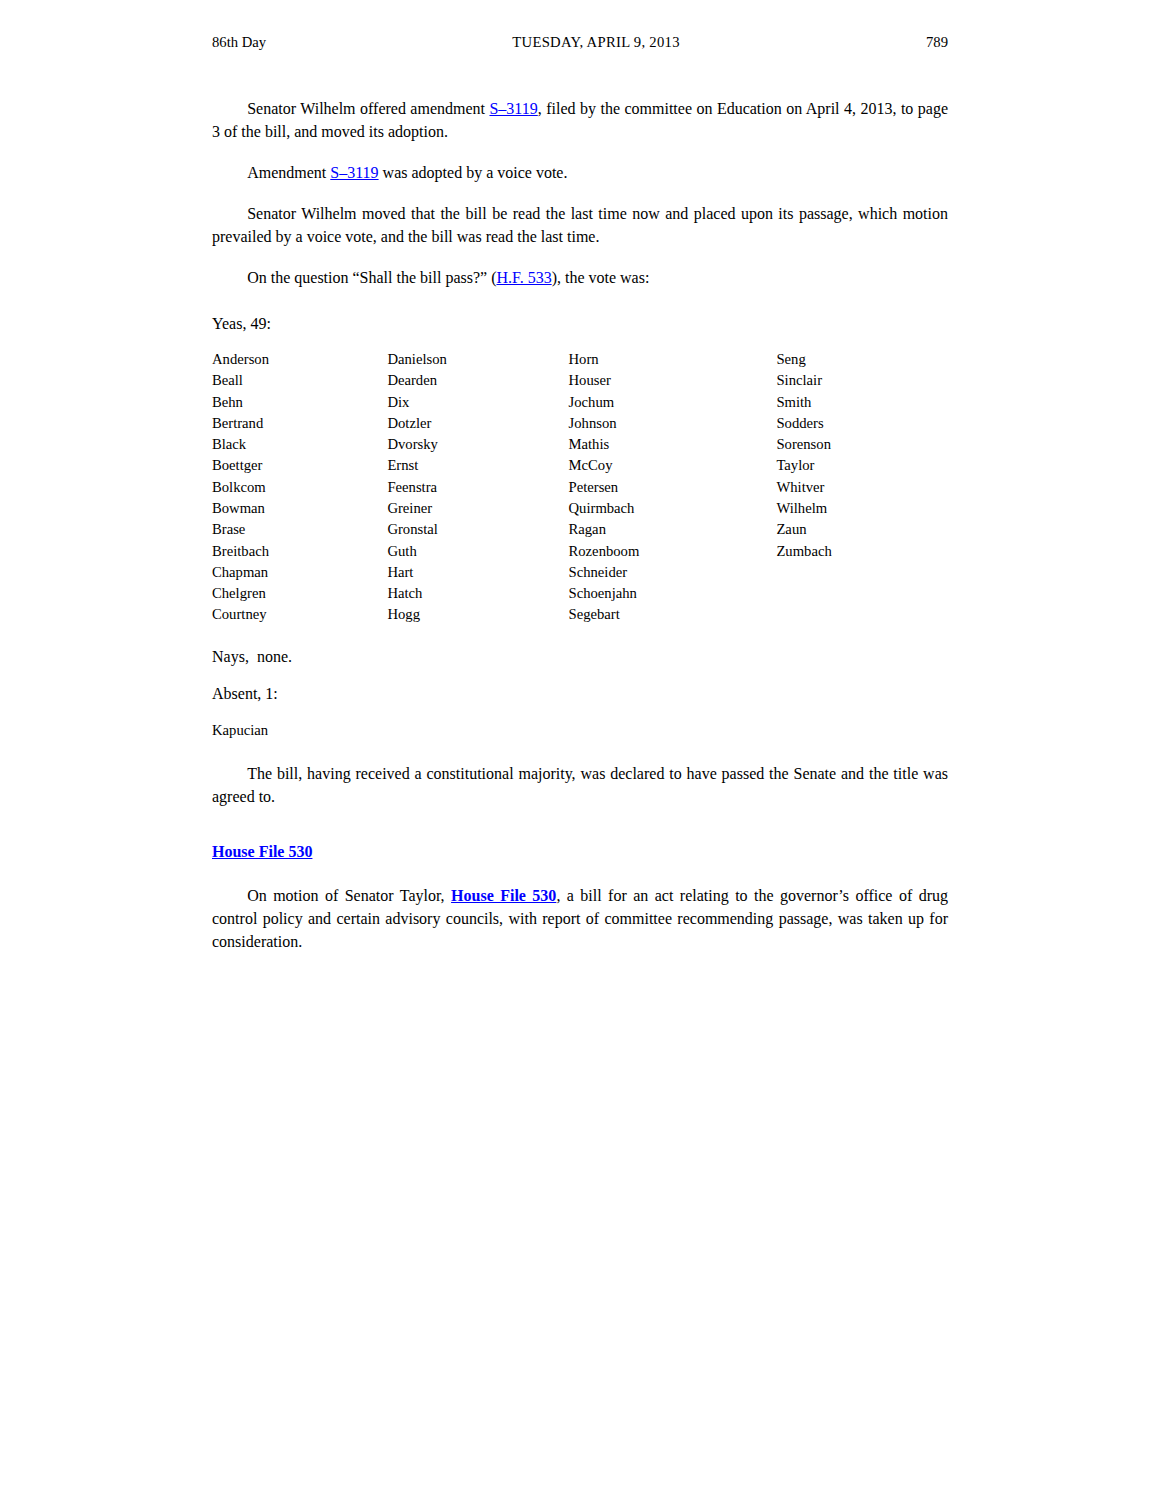86th Day TUESDAY, APRIL 9, 2013 789
Senator Wilhelm offered amendment S–3119, filed by the committee on Education on April 4, 2013, to page 3 of the bill, and moved its adoption.
Amendment S–3119 was adopted by a voice vote.
Senator Wilhelm moved that the bill be read the last time now and placed upon its passage, which motion prevailed by a voice vote, and the bill was read the last time.
On the question “Shall the bill pass?” (H.F. 533), the vote was:
Yeas, 49:
| Anderson | Danielson | Horn | Seng |
| Beall | Dearden | Houser | Sinclair |
| Behn | Dix | Jochum | Smith |
| Bertrand | Dotzler | Johnson | Sodders |
| Black | Dvorsky | Mathis | Sorenson |
| Boettger | Ernst | McCoy | Taylor |
| Bolkcom | Feenstra | Petersen | Whitver |
| Bowman | Greiner | Quirmbach | Wilhelm |
| Brase | Gronstal | Ragan | Zaun |
| Breitbach | Guth | Rozenboom | Zumbach |
| Chapman | Hart | Schneider | |
| Chelgren | Hatch | Schoenjahn | |
| Courtney | Hogg | Segebart | |
Nays, none.
Absent, 1:
Kapucian
The bill, having received a constitutional majority, was declared to have passed the Senate and the title was agreed to.
House File 530
On motion of Senator Taylor, House File 530, a bill for an act relating to the governor’s office of drug control policy and certain advisory councils, with report of committee recommending passage, was taken up for consideration.